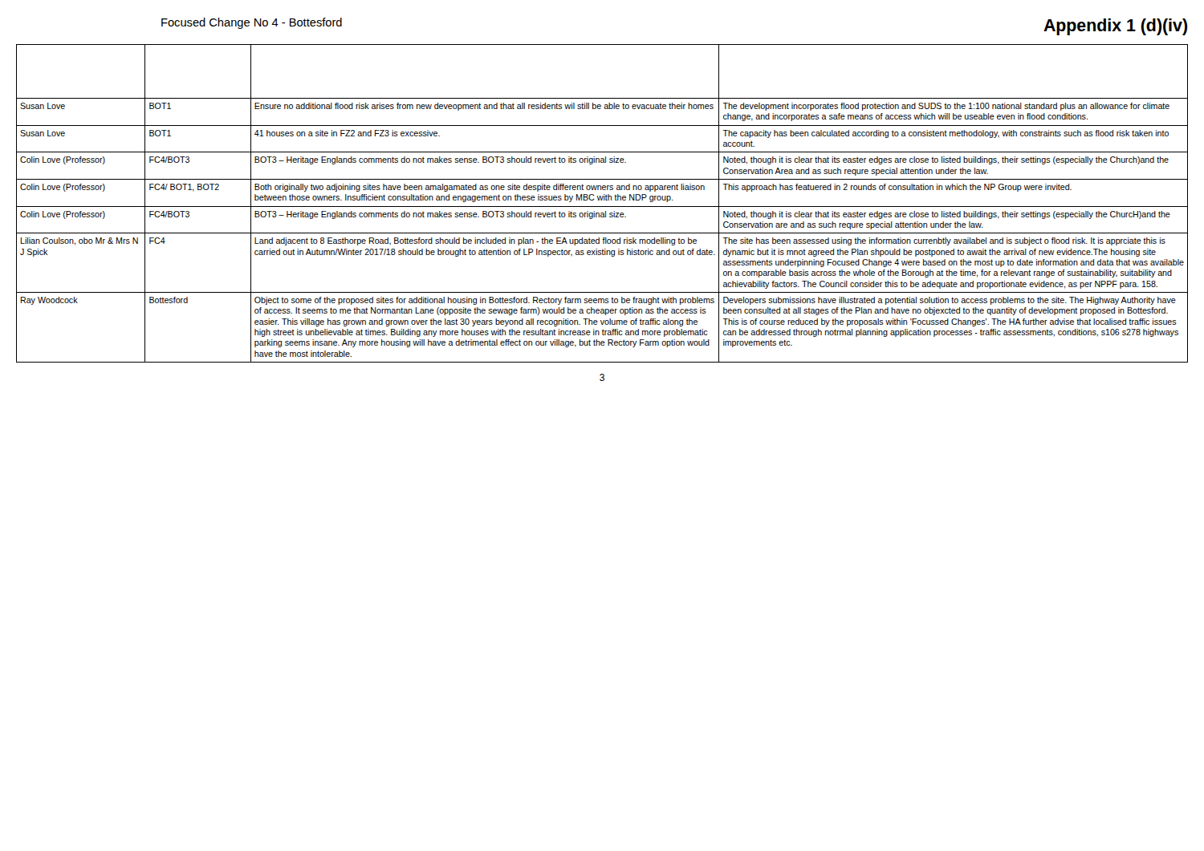Focused Change No 4 - Bottesford
Appendix 1 (d)(iv)
| Susan Love | BOT1 | Ensure no additional flood risk arises from new deveopment and that all residents wil still be able to evacuate their homes | The development incorporates flood protection and SUDS to the 1:100 national standard plus an allowance for climate change, and incorporates a safe means of access which will be useable even in flood conditions. |
| Susan Love | BOT1 | 41 houses on a site in FZ2 and FZ3 is excessive. | The capacity has been calculated according to a consistent methodology, with constraints such as flood risk taken into account. |
| Colin Love (Professor) | FC4/BOT3 | BOT3 – Heritage Englands comments do not makes sense. BOT3 should revert to its original size. | Noted, though it is clear that its easter edges are close to listed buildings, their settings (especially the Church)and the Conservation Area and as such requre special attention under the law. |
| Colin Love (Professor) | FC4/ BOT1, BOT2 | Both originally two adjoining sites have been amalgamated as one site despite different owners and no apparent liaison between those owners. Insufficient consultation and engagement on these issues by MBC with the NDP group. | This approach has featuered in 2 rounds of consultation in which the NP Group were invited. |
| Colin Love (Professor) | FC4/BOT3 | BOT3 – Heritage Englands comments do not makes sense. BOT3 should revert to its original size. | Noted, though it is clear that its easter edges are close to listed buildings, their settings (especially the ChurcH)and the Conservation are and as such requre special attention under the law. |
| Lilian Coulson, obo Mr & Mrs N J Spick | FC4 | Land adjacent to 8 Easthorpe Road, Bottesford should be included in plan - the EA updated flood risk modelling to be carried out in Autumn/Winter 2017/18 should be brought to attention of LP Inspector, as existing is historic and out of date. | The site has been assessed using the information currenbtly availabel and is subject o flood risk. It is apprciate this is dynamic but it is mnot agreed the Plan shpould be postponed to await the arrival of new evidence.The housing site assessments underpinning Focused Change 4 were based on the most up to date information and data that was available on a comparable basis across the whole of the Borough at the time, for a relevant range of sustainability, suitability and achievability factors. The Council consider this to be adequate and proportionate evidence, as per NPPF para. 158. |
| Ray Woodcock | Bottesford | Object to some of the proposed sites for additional housing in Bottesford. Rectory farm seems to be fraught with problems of access. It seems to me that Normantan Lane (opposite the sewage farm) would be a cheaper option as the access is easier. This village has grown and grown over the last 30 years beyond all recognition. The volume of traffic along the high street is unbelievable at times. Building any more houses with the resultant increase in traffic and more problematic parking seems insane. Any more housing will have a detrimental effect on our village, but the Rectory Farm option would have the most intolerable. | Developers submissions have illustrated a potential solution to access problems to the site. The Highway Authority have been consulted at all stages of the Plan and have no objexcted to the quantity of development proposed in Bottesford. This is of course reduced by the proposals within 'Focussed Changes'. The HA further advise that localised traffic issues can be addressed through notrmal planning application processes - traffic assessments, conditions, s106 s278 highways improvements etc. |
3